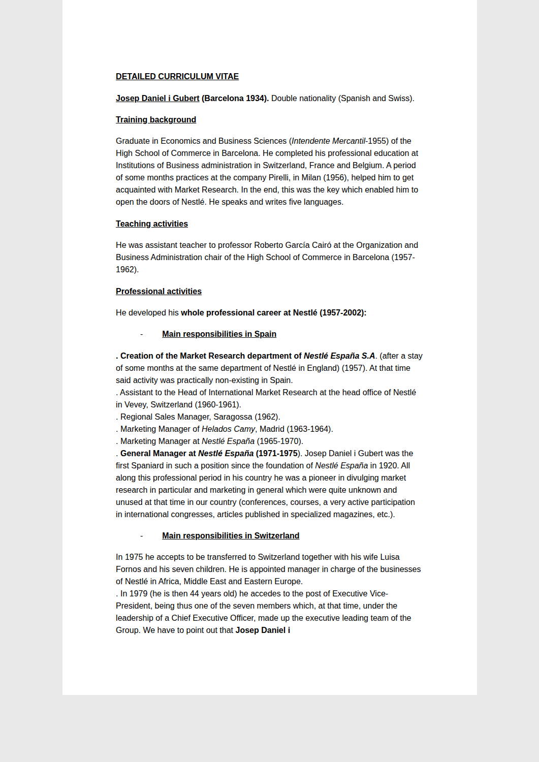DETAILED CURRICULUM VITAE
Josep Daniel i Gubert (Barcelona 1934). Double nationality (Spanish and Swiss).
Training background
Graduate in Economics and Business Sciences (Intendente Mercantil-1955) of the High School of Commerce in Barcelona. He completed his professional education at Institutions of Business administration in Switzerland, France and Belgium. A period of some months practices at the company Pirelli, in Milan (1956), helped him to get acquainted with Market Research. In the end, this was the key which enabled him to open the doors of Nestlé. He speaks and writes five languages.
Teaching activities
He was assistant teacher to professor Roberto García Cairó at the Organization and Business Administration chair of the High School of Commerce in Barcelona (1957-1962).
Professional activities
He developed his whole professional career at Nestlé (1957-2002):
Main responsibilities in Spain
. Creation of the Market Research department of Nestlé España S.A. (after a stay of some months at the same department of Nestlé in England) (1957). At that time said activity was practically non-existing in Spain.
. Assistant to the Head of International Market Research at the head office of Nestlé in Vevey, Switzerland (1960-1961).
. Regional Sales Manager, Saragossa (1962).
. Marketing Manager of Helados Camy, Madrid (1963-1964).
. Marketing Manager at Nestlé España (1965-1970).
. General Manager at Nestlé España (1971-1975). Josep Daniel i Gubert was the first Spaniard in such a position since the foundation of Nestlé España in 1920. All along this professional period in his country he was a pioneer in divulging market research in particular and marketing in general which were quite unknown and unused at that time in our country (conferences, courses, a very active participation in international congresses, articles published in specialized magazines, etc.).
Main responsibilities in Switzerland
In 1975 he accepts to be transferred to Switzerland together with his wife Luisa Fornos and his seven children. He is appointed manager in charge of the businesses of Nestlé in Africa, Middle East and Eastern Europe.
. In 1979 (he is then 44 years old) he accedes to the post of Executive Vice-President, being thus one of the seven members which, at that time, under the leadership of a Chief Executive Officer, made up the executive leading team of the Group. We have to point out that Josep Daniel i